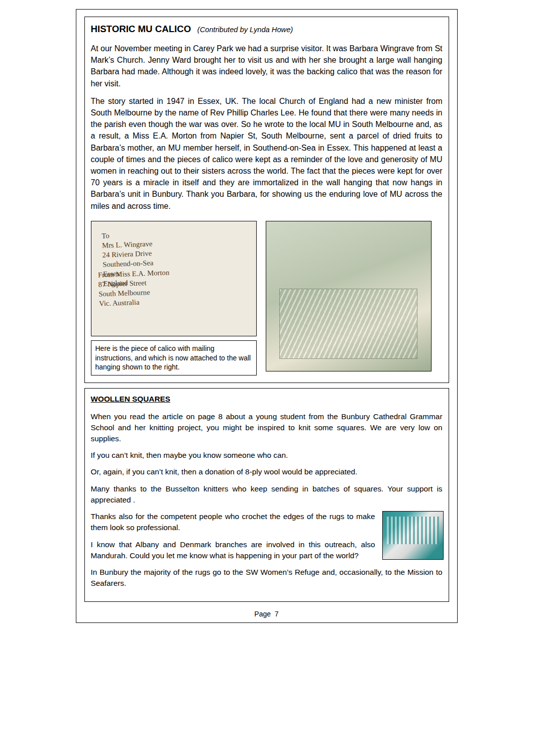HISTORIC MU CALICO
(Contributed by Lynda Howe)
At our November meeting in Carey Park we had a surprise visitor. It was Barbara Wingrave from St Mark’s Church. Jenny Ward brought her to visit us and with her she brought a large wall hanging Barbara had made. Although it was indeed lovely, it was the backing calico that was the reason for her visit.
The story started in 1947 in Essex, UK. The local Church of England had a new minister from South Melbourne by the name of Rev Phillip Charles Lee. He found that there were many needs in the parish even though the war was over. So he wrote to the local MU in South Melbourne and, as a result, a Miss E.A. Morton from Napier St, South Melbourne, sent a parcel of dried fruits to Barbara’s mother, an MU member herself, in Southend-on-Sea in Essex. This happened at least a couple of times and the pieces of calico were kept as a reminder of the love and generosity of MU women in reaching out to their sisters across the world. The fact that the pieces were kept for over 70 years is a miracle in itself and they are immortalized in the wall hanging that now hangs in Barbara’s unit in Bunbury. Thank you Barbara, for showing us the enduring love of MU across the miles and across time.
To
Mrs L. Wingrave
24 Riviera Drive
Southend-on-Sea
Essex
England
From Miss E.A. Morton
87 Napier Street
South Melbourne
Vic. Australia
Here is the piece of calico with mailing instructions, and which is now attached to the wall hanging shown to the right.
WOOLLEN SQUARES
When you read the article on page 8 about a young student from the Bunbury Cathedral Grammar School and her knitting project, you might be inspired to knit some squares. We are very low on supplies.
If you can’t knit, then maybe you know someone who can.
Or, again, if you can’t knit, then a donation of 8-ply wool would be appreciated.
Many thanks to the Busselton knitters who keep sending in batches of squares. Your support is appreciated .
Thanks also for the competent people who crochet the edges of the rugs to make them look so professional.
I know that Albany and Denmark branches are involved in this outreach, also Mandurah. Could you let me know what is happening in your part of the world?
In Bunbury the majority of the rugs go to the SW Women’s Refuge and, occasionally, to the Mission to Seafarers.
Page 7